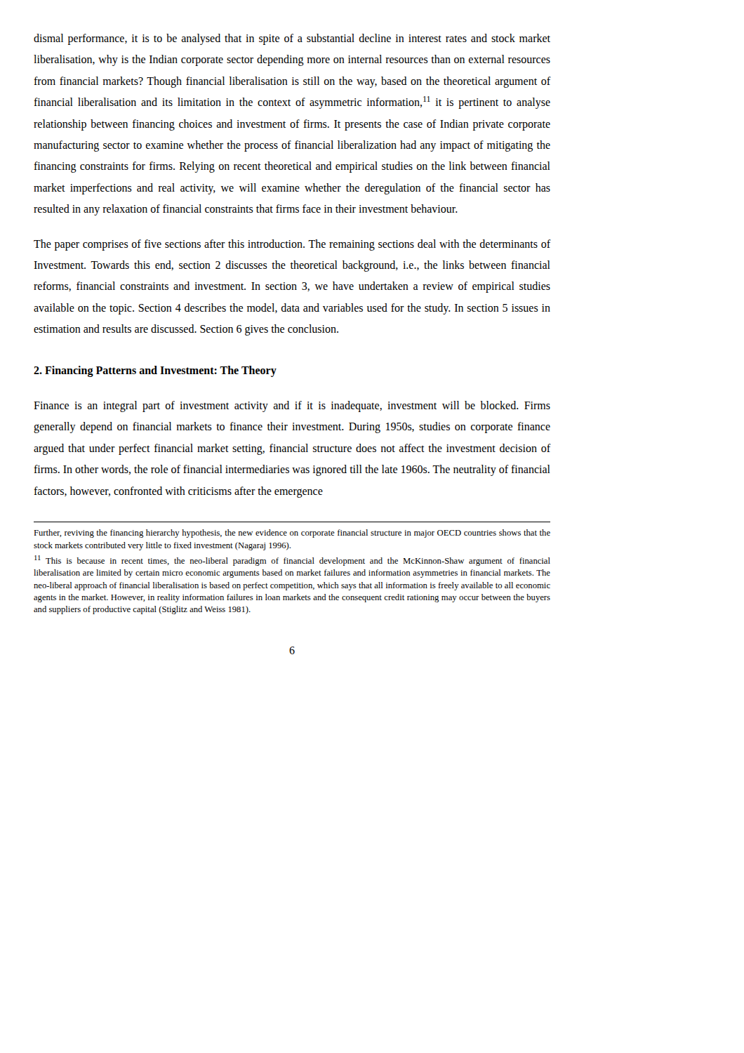dismal performance, it is to be analysed that in spite of a substantial decline in interest rates and stock market liberalisation, why is the Indian corporate sector depending more on internal resources than on external resources from financial markets? Though financial liberalisation is still on the way, based on the theoretical argument of financial liberalisation and its limitation in the context of asymmetric information,11 it is pertinent to analyse relationship between financing choices and investment of firms. It presents the case of Indian private corporate manufacturing sector to examine whether the process of financial liberalization had any impact of mitigating the financing constraints for firms. Relying on recent theoretical and empirical studies on the link between financial market imperfections and real activity, we will examine whether the deregulation of the financial sector has resulted in any relaxation of financial constraints that firms face in their investment behaviour.
The paper comprises of five sections after this introduction. The remaining sections deal with the determinants of Investment. Towards this end, section 2 discusses the theoretical background, i.e., the links between financial reforms, financial constraints and investment. In section 3, we have undertaken a review of empirical studies available on the topic. Section 4 describes the model, data and variables used for the study. In section 5 issues in estimation and results are discussed. Section 6 gives the conclusion.
2. Financing Patterns and Investment: The Theory
Finance is an integral part of investment activity and if it is inadequate, investment will be blocked. Firms generally depend on financial markets to finance their investment. During 1950s, studies on corporate finance argued that under perfect financial market setting, financial structure does not affect the investment decision of firms. In other words, the role of financial intermediaries was ignored till the late 1960s. The neutrality of financial factors, however, confronted with criticisms after the emergence
Further, reviving the financing hierarchy hypothesis, the new evidence on corporate financial structure in major OECD countries shows that the stock markets contributed very little to fixed investment (Nagaraj 1996).
11 This is because in recent times, the neo-liberal paradigm of financial development and the McKinnon-Shaw argument of financial liberalisation are limited by certain micro economic arguments based on market failures and information asymmetries in financial markets. The neo-liberal approach of financial liberalisation is based on perfect competition, which says that all information is freely available to all economic agents in the market. However, in reality information failures in loan markets and the consequent credit rationing may occur between the buyers and suppliers of productive capital (Stiglitz and Weiss 1981).
6